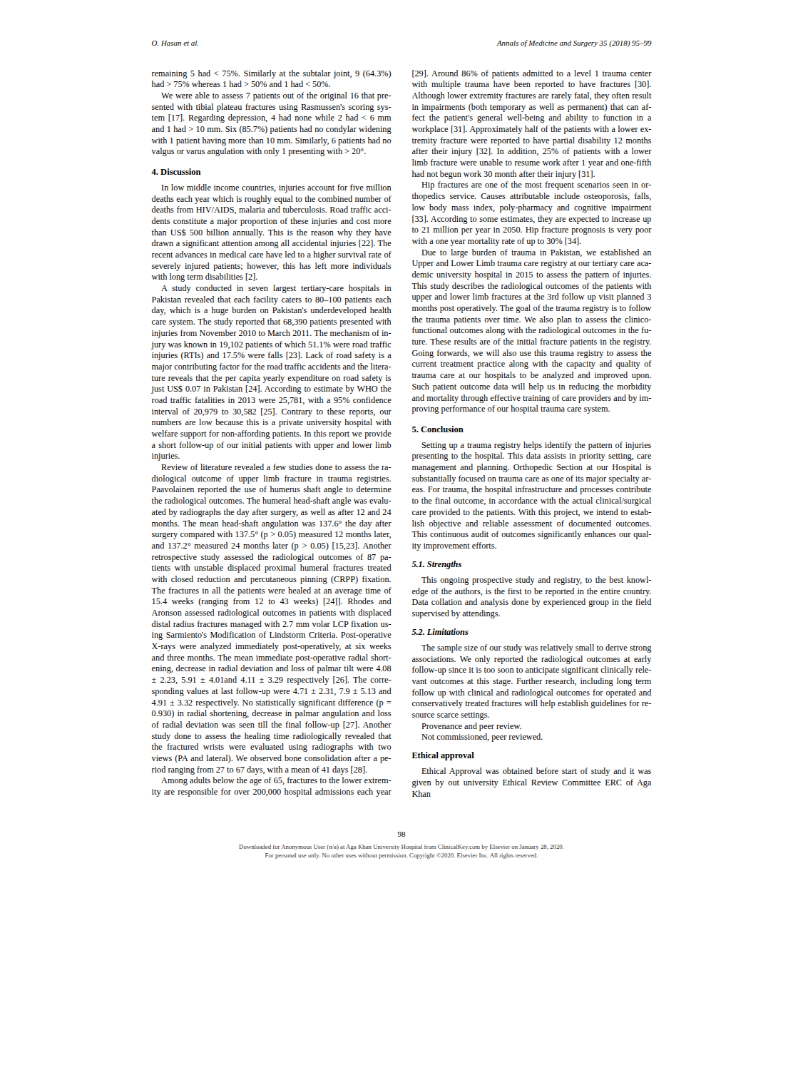O. Hasan et al.
Annals of Medicine and Surgery 35 (2018) 95–99
remaining 5 had < 75%. Similarly at the subtalar joint, 9 (64.3%) had > 75% whereas 1 had > 50% and 1 had < 50%.
We were able to assess 7 patients out of the original 16 that presented with tibial plateau fractures using Rasmussen's scoring system [17]. Regarding depression, 4 had none while 2 had < 6 mm and 1 had > 10 mm. Six (85.7%) patients had no condylar widening with 1 patient having more than 10 mm. Similarly, 6 patients had no valgus or varus angulation with only 1 presenting with > 20°.
4. Discussion
In low middle income countries, injuries account for five million deaths each year which is roughly equal to the combined number of deaths from HIV/AIDS, malaria and tuberculosis. Road traffic accidents constitute a major proportion of these injuries and cost more than US$ 500 billion annually. This is the reason why they have drawn a significant attention among all accidental injuries [22]. The recent advances in medical care have led to a higher survival rate of severely injured patients; however, this has left more individuals with long term disabilities [2].
A study conducted in seven largest tertiary-care hospitals in Pakistan revealed that each facility caters to 80–100 patients each day, which is a huge burden on Pakistan's underdeveloped health care system. The study reported that 68,390 patients presented with injuries from November 2010 to March 2011. The mechanism of injury was known in 19,102 patients of which 51.1% were road traffic injuries (RTIs) and 17.5% were falls [23]. Lack of road safety is a major contributing factor for the road traffic accidents and the literature reveals that the per capita yearly expenditure on road safety is just US$ 0.07 in Pakistan [24]. According to estimate by WHO the road traffic fatalities in 2013 were 25,781, with a 95% confidence interval of 20,979 to 30,582 [25]. Contrary to these reports, our numbers are low because this is a private university hospital with welfare support for non-affording patients. In this report we provide a short follow-up of our initial patients with upper and lower limb injuries.
Review of literature revealed a few studies done to assess the radiological outcome of upper limb fracture in trauma registries. Paavolainen reported the use of humerus shaft angle to determine the radiological outcomes. The humeral head-shaft angle was evaluated by radiographs the day after surgery, as well as after 12 and 24 months. The mean head-shaft angulation was 137.6° the day after surgery compared with 137.5° (p > 0.05) measured 12 months later, and 137.2° measured 24 months later (p > 0.05) [15,23]. Another retrospective study assessed the radiological outcomes of 87 patients with unstable displaced proximal humeral fractures treated with closed reduction and percutaneous pinning (CRPP) fixation. The fractures in all the patients were healed at an average time of 15.4 weeks (ranging from 12 to 43 weeks) [24]]. Rhodes and Aronson assessed radiological outcomes in patients with displaced distal radius fractures managed with 2.7 mm volar LCP fixation using Sarmiento's Modification of Lindstorm Criteria. Post-operative X-rays were analyzed immediately post-operatively, at six weeks and three months. The mean immediate post-operative radial shortening, decrease in radial deviation and loss of palmar tilt were 4.08 ± 2.23, 5.91 ± 4.01and 4.11 ± 3.29 respectively [26]. The corresponding values at last follow-up were 4.71 ± 2.31, 7.9 ± 5.13 and 4.91 ± 3.32 respectively. No statistically significant difference (p = 0.930) in radial shortening, decrease in palmar angulation and loss of radial deviation was seen till the final follow-up [27]. Another study done to assess the healing time radiologically revealed that the fractured wrists were evaluated using radiographs with two views (PA and lateral). We observed bone consolidation after a period ranging from 27 to 67 days, with a mean of 41 days [28].
Among adults below the age of 65, fractures to the lower extremity are responsible for over 200,000 hospital admissions each year [29]. Around 86% of patients admitted to a level 1 trauma center with multiple trauma have been reported to have fractures [30]. Although lower extremity fractures are rarely fatal, they often result in impairments (both temporary as well as permanent) that can affect the patient's general well-being and ability to function in a workplace [31]. Approximately half of the patients with a lower extremity fracture were reported to have partial disability 12 months after their injury [32]. In addition, 25% of patients with a lower limb fracture were unable to resume work after 1 year and one-fifth had not begun work 30 month after their injury [31].
Hip fractures are one of the most frequent scenarios seen in orthopedics service. Causes attributable include osteoporosis, falls, low body mass index, poly-pharmacy and cognitive impairment [33]. According to some estimates, they are expected to increase up to 21 million per year in 2050. Hip fracture prognosis is very poor with a one year mortality rate of up to 30% [34].
Due to large burden of trauma in Pakistan, we established an Upper and Lower Limb trauma care registry at our tertiary care academic university hospital in 2015 to assess the pattern of injuries. This study describes the radiological outcomes of the patients with upper and lower limb fractures at the 3rd follow up visit planned 3 months post operatively. The goal of the trauma registry is to follow the trauma patients over time. We also plan to assess the clinico-functional outcomes along with the radiological outcomes in the future. These results are of the initial fracture patients in the registry. Going forwards, we will also use this trauma registry to assess the current treatment practice along with the capacity and quality of trauma care at our hospitals to be analyzed and improved upon. Such patient outcome data will help us in reducing the morbidity and mortality through effective training of care providers and by improving performance of our hospital trauma care system.
5. Conclusion
Setting up a trauma registry helps identify the pattern of injuries presenting to the hospital. This data assists in priority setting, care management and planning. Orthopedic Section at our Hospital is substantially focused on trauma care as one of its major specialty areas. For trauma, the hospital infrastructure and processes contribute to the final outcome, in accordance with the actual clinical/surgical care provided to the patients. With this project, we intend to establish objective and reliable assessment of documented outcomes. This continuous audit of outcomes significantly enhances our quality improvement efforts.
5.1. Strengths
This ongoing prospective study and registry, to the best knowledge of the authors, is the first to be reported in the entire country. Data collation and analysis done by experienced group in the field supervised by attendings.
5.2. Limitations
The sample size of our study was relatively small to derive strong associations. We only reported the radiological outcomes at early follow-up since it is too soon to anticipate significant clinically relevant outcomes at this stage. Further research, including long term follow up with clinical and radiological outcomes for operated and conservatively treated fractures will help establish guidelines for resource scarce settings.
Provenance and peer review.
Not commissioned, peer reviewed.
Ethical approval
Ethical Approval was obtained before start of study and it was given by out university Ethical Review Committee ERC of Aga Khan
98
Downloaded for Anonymous User (n/a) at Aga Khan University Hospital from ClinicalKey.com by Elsevier on January 28, 2020.
For personal use only. No other uses without permission. Copyright ©2020. Elsevier Inc. All rights reserved.